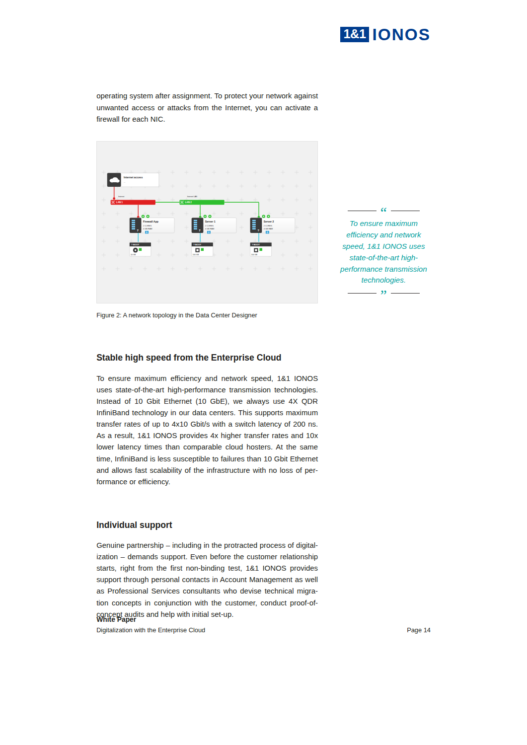1&1 IONOS
operating system after assignment. To protect your network against unwanted access or attacks from the Internet, you can activate a firewall for each NIC.
Internet access ... Internet LAN 1 Internet LAN LAN 2 7 Firewall App 2 CORES 4 GB RAM ? BOOT 10 GB 7 Server 1 2 CORES 4 GB RAM ? BOOT 100 GB ? Server 2 2 CORES 4 GB RAM ? BOOT 100 GB
Figure 2: A network topology in the Data Center Designer
Stable high speed from the Enterprise Cloud
To ensure maximum efficiency and network speed, 1&1 IONOS uses state-of-the-art high-performance transmission technologies. Instead of 10 Gbit Ethernet (10 GbE), we always use 4X QDR InfiniBand technology in our data centers. This supports maximum transfer rates of up to 4x10 Gbit/s with a switch latency of 200 ns. As a result, 1&1 IONOS provides 4x higher transfer rates and 10x lower latency times than comparable cloud hosters. At the same time, InfiniBand is less susceptible to failures than 10 Gbit Ethernet and allows fast scalability of the infrastructure with no loss of performance or efficiency.
Individual support
Genuine partnership – including in the protracted process of digitalization – demands support. Even before the customer relationship starts, right from the first non-binding test, 1&1 IONOS provides support through personal contacts in Account Management as well as Professional Services consultants who devise technical migration concepts in conjunction with the customer, conduct proof-of-concept audits and help with initial set-up.
“
To ensure maximum efficiency and network speed, 1&1 IONOS uses state-of-the-art high-performance transmission technologies.
”
White Paper Digitalization with the Enterprise Cloud
Page 14